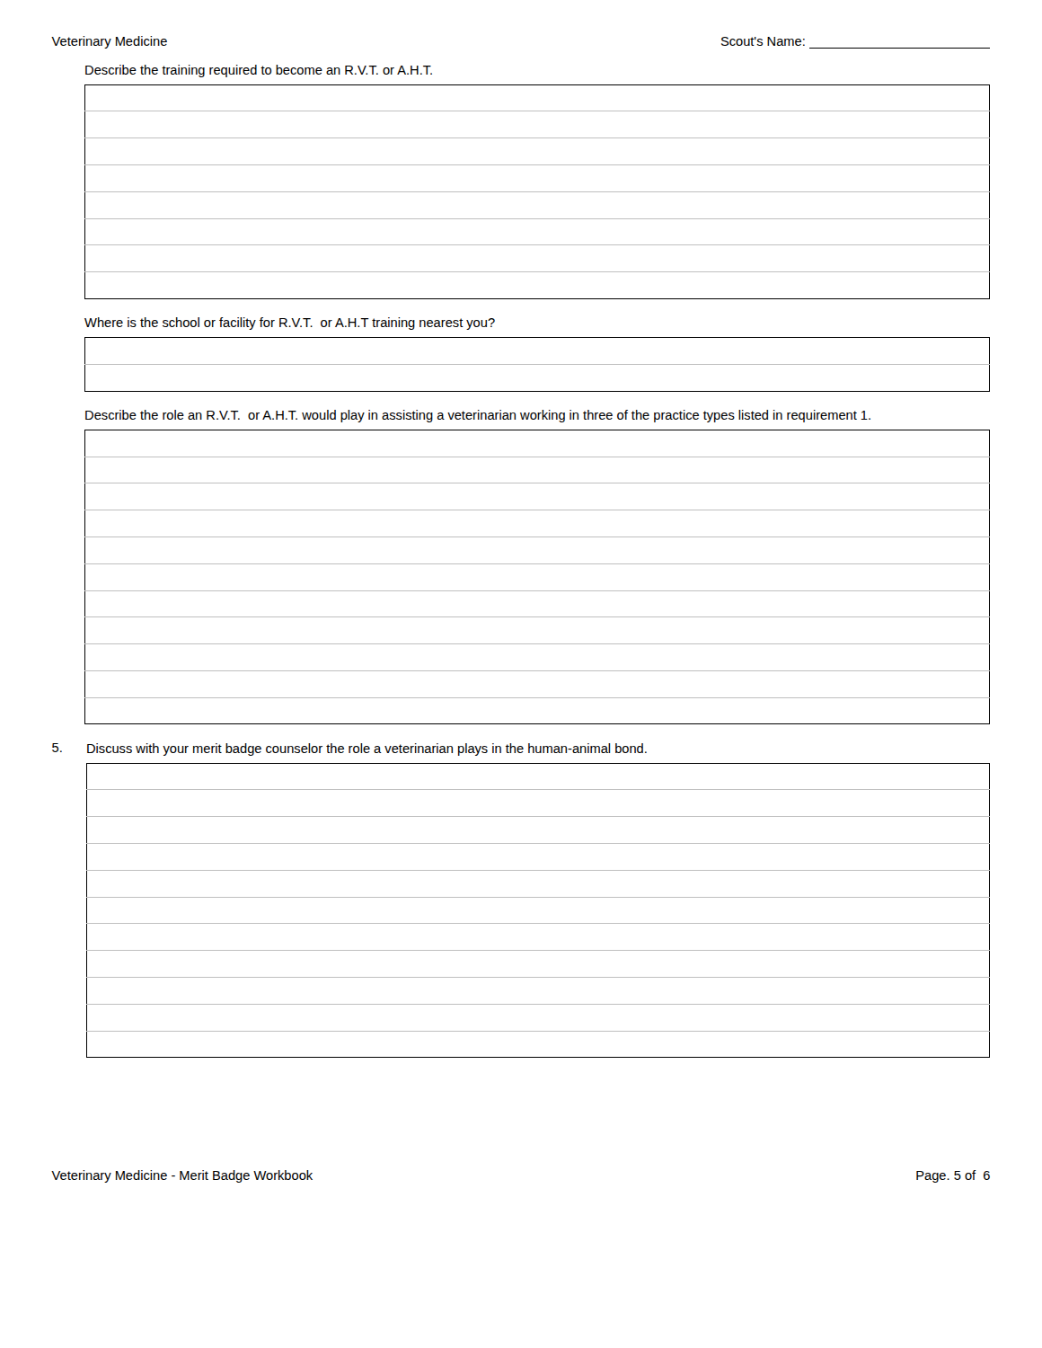Veterinary Medicine
Scout's Name:
Describe the training required to become an R.V.T. or A.H.T.
Where is the school or facility for R.V.T. or A.H.T training nearest you?
Describe the role an R.V.T. or A.H.T. would play in assisting a veterinarian working in three of the practice types listed in requirement 1.
5.
Discuss with your merit badge counselor the role a veterinarian plays in the human-animal bond.
Veterinary Medicine - Merit Badge Workbook
Page. 5 of 6